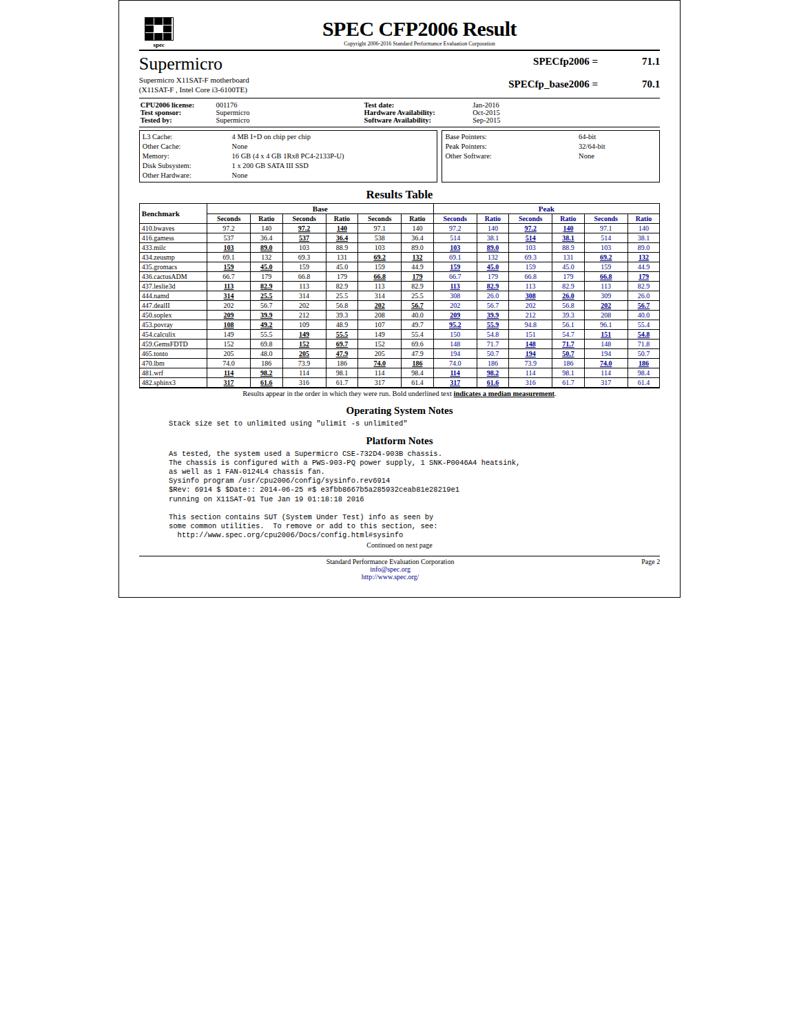spec
SPEC CFP2006 Result
Copyright 2006-2016 Standard Performance Evaluation Corporation
Supermicro
Supermicro X11SAT-F motherboard
(X11SAT-F , Intel Core i3-6100TE)
SPECfp2006 = 71.1
SPECfp_base2006 = 70.1
| CPU2006 license: | 001176 | Test date: | Jan-2016 |
| Test sponsor: | Supermicro | Hardware Availability: | Oct-2015 |
| Tested by: | Supermicro | Software Availability: | Sep-2015 |
| L3 Cache: | 4 MB I+D on chip per chip |
| Other Cache: | None |
| Memory: | 16 GB (4 x 4 GB 1Rx8 PC4-2133P-U) |
| Disk Subsystem: | 1 x 200 GB SATA III SSD |
| Other Hardware: | None |
| Base Pointers: | 64-bit |
| Peak Pointers: | 32/64-bit |
| Other Software: | None |
Results Table
| Benchmark | Base | Peak |
| --- | --- | --- |
| Seconds | Ratio | Seconds | Ratio | Seconds | Ratio | Seconds | Ratio | Seconds | Ratio | Seconds | Ratio |
| 410.bwaves | 97.2 | 140 | 97.2 | 140 | 97.1 | 140 | 97.2 | 140 | 97.2 | 140 | 97.1 | 140 |
| 416.gamess | 537 | 36.4 | 537 | 36.4 | 538 | 36.4 | 514 | 38.1 | 514 | 38.1 | 514 | 38.1 |
| 433.milc | 103 | 89.0 | 103 | 88.9 | 103 | 89.0 | 103 | 89.0 | 103 | 88.9 | 103 | 89.0 |
| 434.zeusmp | 69.1 | 132 | 69.3 | 131 | 69.2 | 132 | 69.1 | 132 | 69.3 | 131 | 69.2 | 132 |
| 435.gromacs | 159 | 45.0 | 159 | 45.0 | 159 | 44.9 | 159 | 45.0 | 159 | 45.0 | 159 | 44.9 |
| 436.cactusADM | 66.7 | 179 | 66.8 | 179 | 66.8 | 179 | 66.7 | 179 | 66.8 | 179 | 66.8 | 179 |
| 437.leslie3d | 113 | 82.9 | 113 | 82.9 | 113 | 82.9 | 113 | 82.9 | 113 | 82.9 | 113 | 82.9 |
| 444.namd | 314 | 25.5 | 314 | 25.5 | 314 | 25.5 | 308 | 26.0 | 308 | 26.0 | 309 | 26.0 |
| 447.dealII | 202 | 56.7 | 202 | 56.8 | 202 | 56.7 | 202 | 56.7 | 202 | 56.8 | 202 | 56.7 |
| 450.soplex | 209 | 39.9 | 212 | 39.3 | 208 | 40.0 | 209 | 39.9 | 212 | 39.3 | 208 | 40.0 |
| 453.povray | 108 | 49.2 | 109 | 48.9 | 107 | 49.7 | 95.2 | 55.9 | 94.8 | 56.1 | 96.1 | 55.4 |
| 454.calculix | 149 | 55.5 | 149 | 55.5 | 149 | 55.4 | 150 | 54.8 | 151 | 54.7 | 151 | 54.8 |
| 459.GemsFDTD | 152 | 69.8 | 152 | 69.7 | 152 | 69.6 | 148 | 71.7 | 148 | 71.7 | 148 | 71.8 |
| 465.tonto | 205 | 48.0 | 205 | 47.9 | 205 | 47.9 | 194 | 50.7 | 194 | 50.7 | 194 | 50.7 |
| 470.lbm | 74.0 | 186 | 73.9 | 186 | 74.0 | 186 | 74.0 | 186 | 73.9 | 186 | 74.0 | 186 |
| 481.wrf | 114 | 98.2 | 114 | 98.1 | 114 | 98.4 | 114 | 98.2 | 114 | 98.1 | 114 | 98.4 |
| 482.sphinx3 | 317 | 61.6 | 316 | 61.7 | 317 | 61.4 | 317 | 61.6 | 316 | 61.7 | 317 | 61.4 |
Results appear in the order in which they were run. Bold underlined text indicates a median measurement.
Operating System Notes
Stack size set to unlimited using "ulimit -s unlimited"
Platform Notes
As tested, the system used a Supermicro CSE-732D4-903B chassis.
The chassis is configured with a PWS-903-PQ power supply, 1 SNK-P0046A4 heatsink,
as well as 1 FAN-0124L4 chassis fan.
Sysinfo program /usr/cpu2006/config/sysinfo.rev6914
$Rev: 6914 $ $Date:: 2014-06-25 #$ e3fbb8667b5a285932ceab81e28219e1
running on X11SAT-01 Tue Jan 19 01:18:18 2016

This section contains SUT (System Under Test) info as seen by
some common utilities.  To remove or add to this section, see:
  http://www.spec.org/cpu2006/Docs/config.html#sysinfo
Continued on next page
Standard Performance Evaluation Corporation
info@spec.org
http://www.spec.org/
Page 2